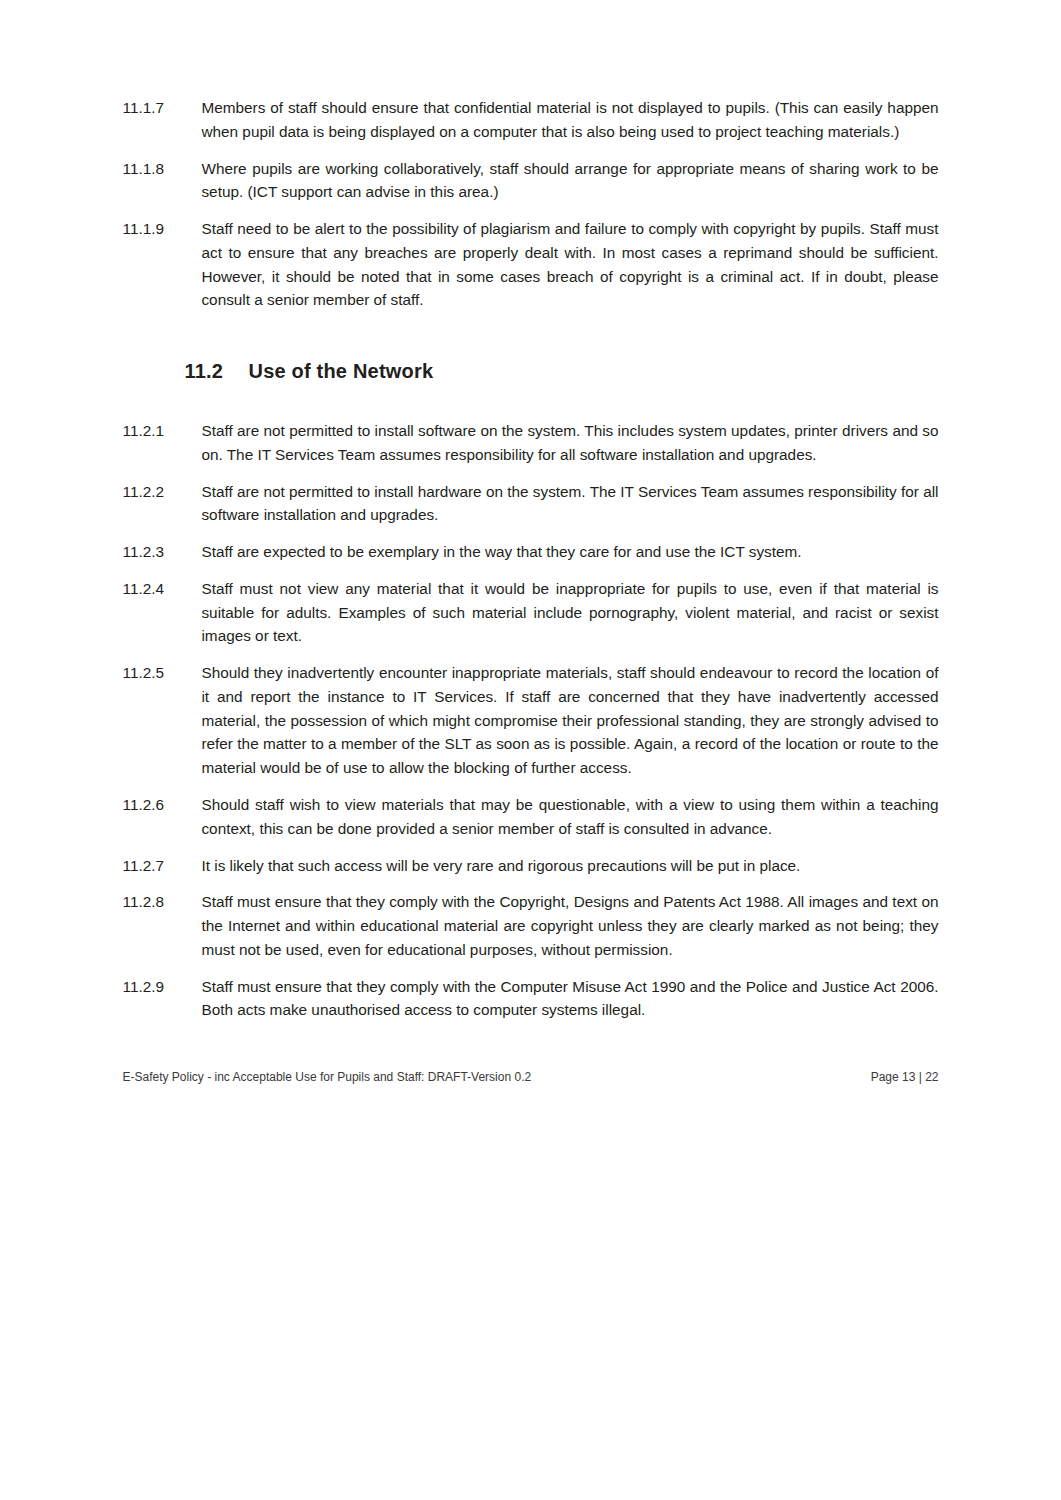11.1.7 Members of staff should ensure that confidential material is not displayed to pupils. (This can easily happen when pupil data is being displayed on a computer that is also being used to project teaching materials.)
11.1.8 Where pupils are working collaboratively, staff should arrange for appropriate means of sharing work to be setup. (ICT support can advise in this area.)
11.1.9 Staff need to be alert to the possibility of plagiarism and failure to comply with copyright by pupils. Staff must act to ensure that any breaches are properly dealt with. In most cases a reprimand should be sufficient. However, it should be noted that in some cases breach of copyright is a criminal act. If in doubt, please consult a senior member of staff.
11.2 Use of the Network
11.2.1 Staff are not permitted to install software on the system. This includes system updates, printer drivers and so on. The IT Services Team assumes responsibility for all software installation and upgrades.
11.2.2 Staff are not permitted to install hardware on the system. The IT Services Team assumes responsibility for all software installation and upgrades.
11.2.3 Staff are expected to be exemplary in the way that they care for and use the ICT system.
11.2.4 Staff must not view any material that it would be inappropriate for pupils to use, even if that material is suitable for adults. Examples of such material include pornography, violent material, and racist or sexist images or text.
11.2.5 Should they inadvertently encounter inappropriate materials, staff should endeavour to record the location of it and report the instance to IT Services. If staff are concerned that they have inadvertently accessed material, the possession of which might compromise their professional standing, they are strongly advised to refer the matter to a member of the SLT as soon as is possible. Again, a record of the location or route to the material would be of use to allow the blocking of further access.
11.2.6 Should staff wish to view materials that may be questionable, with a view to using them within a teaching context, this can be done provided a senior member of staff is consulted in advance.
11.2.7 It is likely that such access will be very rare and rigorous precautions will be put in place.
11.2.8 Staff must ensure that they comply with the Copyright, Designs and Patents Act 1988. All images and text on the Internet and within educational material are copyright unless they are clearly marked as not being; they must not be used, even for educational purposes, without permission.
11.2.9 Staff must ensure that they comply with the Computer Misuse Act 1990 and the Police and Justice Act 2006. Both acts make unauthorised access to computer systems illegal.
E-Safety Policy - inc Acceptable Use for Pupils and Staff: DRAFT-Version 0.2 Page 13 | 22